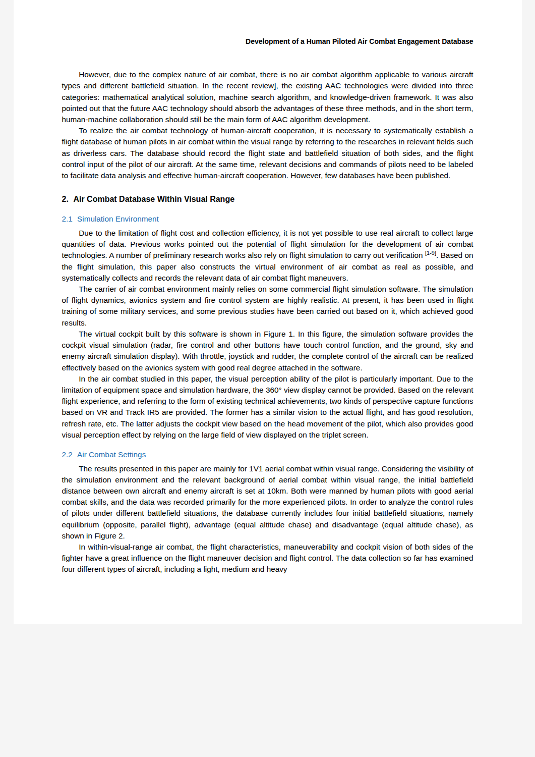Development of a Human Piloted Air Combat Engagement Database
However, due to the complex nature of air combat, there is no air combat algorithm applicable to various aircraft types and different battlefield situation. In the recent review], the existing AAC technologies were divided into three categories: mathematical analytical solution, machine search algorithm, and knowledge-driven framework. It was also pointed out that the future AAC technology should absorb the advantages of these three methods, and in the short term, human-machine collaboration should still be the main form of AAC algorithm development.
To realize the air combat technology of human-aircraft cooperation, it is necessary to systematically establish a flight database of human pilots in air combat within the visual range by referring to the researches in relevant fields such as driverless cars. The database should record the flight state and battlefield situation of both sides, and the flight control input of the pilot of our aircraft. At the same time, relevant decisions and commands of pilots need to be labeled to facilitate data analysis and effective human-aircraft cooperation. However, few databases have been published.
2. Air Combat Database Within Visual Range
2.1 Simulation Environment
Due to the limitation of flight cost and collection efficiency, it is not yet possible to use real aircraft to collect large quantities of data. Previous works pointed out the potential of flight simulation for the development of air combat technologies. A number of preliminary research works also rely on flight simulation to carry out verification [1-9]. Based on the flight simulation, this paper also constructs the virtual environment of air combat as real as possible, and systematically collects and records the relevant data of air combat flight maneuvers.
The carrier of air combat environment mainly relies on some commercial flight simulation software. The simulation of flight dynamics, avionics system and fire control system are highly realistic. At present, it has been used in flight training of some military services, and some previous studies have been carried out based on it, which achieved good results.
The virtual cockpit built by this software is shown in Figure 1. In this figure, the simulation software provides the cockpit visual simulation (radar, fire control and other buttons have touch control function, and the ground, sky and enemy aircraft simulation display). With throttle, joystick and rudder, the complete control of the aircraft can be realized effectively based on the avionics system with good real degree attached in the software.
In the air combat studied in this paper, the visual perception ability of the pilot is particularly important. Due to the limitation of equipment space and simulation hardware, the 360° view display cannot be provided. Based on the relevant flight experience, and referring to the form of existing technical achievements, two kinds of perspective capture functions based on VR and Track IR5 are provided. The former has a similar vision to the actual flight, and has good resolution, refresh rate, etc. The latter adjusts the cockpit view based on the head movement of the pilot, which also provides good visual perception effect by relying on the large field of view displayed on the triplet screen.
2.2 Air Combat Settings
The results presented in this paper are mainly for 1V1 aerial combat within visual range. Considering the visibility of the simulation environment and the relevant background of aerial combat within visual range, the initial battlefield distance between own aircraft and enemy aircraft is set at 10km. Both were manned by human pilots with good aerial combat skills, and the data was recorded primarily for the more experienced pilots. In order to analyze the control rules of pilots under different battlefield situations, the database currently includes four initial battlefield situations, namely equilibrium (opposite, parallel flight), advantage (equal altitude chase) and disadvantage (equal altitude chase), as shown in Figure 2.
In within-visual-range air combat, the flight characteristics, maneuverability and cockpit vision of both sides of the fighter have a great influence on the flight maneuver decision and flight control. The data collection so far has examined four different types of aircraft, including a light, medium and heavy